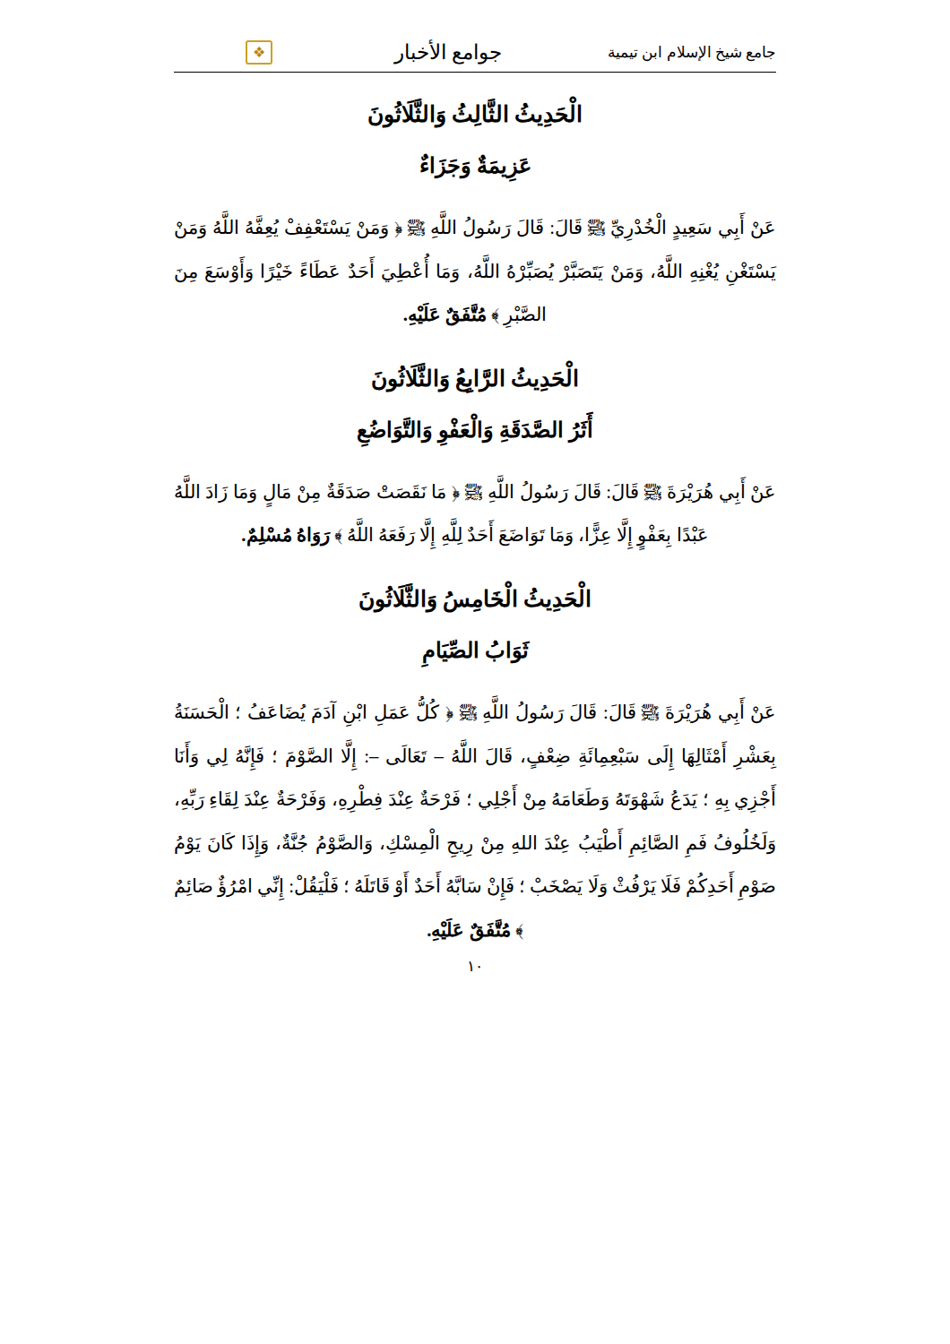جامع شيخ الإسلام ابن تيمية
جوامع الأخبار
❖
الْحَدِيثُ الثَّالِثُ وَالثَّلَاثُونَ
عَزِيمَةٌ وَجَزَاءٌ
عَنْ أَبِي سَعِيدٍ الْخُدْرِيِّ ﷺ قَالَ: قَالَ رَسُولُ اللَّهِ ﷺ ﴿ وَمَنْ يَسْتَعْفِفْ يُعِفَّهُ اللَّهُ وَمَنْ يَسْتَغْنِ يُغْنِهِ اللَّهُ، وَمَنْ يَتَصَبَّرْ يُصَبِّرْهُ اللَّهُ، وَمَا أُعْطِيَ أَحَدٌ عَطَاءً خَيْرًا وَأَوْسَعَ مِنَ الصَّبْرِ ﴾ مُتَّفَقٌ عَلَيْهِ.
الْحَدِيثُ الرَّابِعُ وَالثَّلَاثُونَ
أَثَرُ الصَّدَقَةِ وَالْعَفْوِ وَالتَّوَاضُعِ
عَنْ أَبِي هُرَيْرَةَ ﷺ قَالَ: قَالَ رَسُولُ اللَّهِ ﷺ ﴿ مَا نَقَصَتْ صَدَقَةٌ مِنْ مَالٍ وَمَا زَادَ اللَّهُ عَبْدًا بِعَفْوٍ إِلَّا عِزًّا، وَمَا تَوَاضَعَ أَحَدٌ لِلَّهِ إِلَّا رَفَعَهُ اللَّهُ ﴾ رَوَاهُ مُسْلِمٌ.
الْحَدِيثُ الْخَامِسُ وَالثَّلَاثُونَ
ثَوَابُ الصِّيَامِ
عَنْ أَبِي هُرَيْرَةَ ﷺ قَالَ: قَالَ رَسُولُ اللَّهِ ﷺ ﴿ كُلُّ عَمَلِ ابْنِ آدَمَ يُضَاعَفُ ؛ الْحَسَنَةُ بِعَشْرِ أَمْثَالِهَا إِلَى سَبْعِمِائَةِ ضِعْفٍ، قَالَ اللَّهُ – تَعَالَى –: إِلَّا الصَّوْمَ ؛ فَإِنَّهُ لِي وَأَنَا أَجْزِي بِهِ ؛ يَدَعُ شَهْوَتَهُ وَطَعَامَهُ مِنْ أَجْلِي ؛ فَرْحَةٌ عِنْدَ فِطْرِهِ، وَفَرْحَةٌ عِنْدَ لِقَاءِ رَبِّهِ، وَلَخُلُوفُ فَمِ الصَّائِمِ أَطْيَبُ عِنْدَ اللهِ مِنْ رِيحِ الْمِسْكِ، وَالصَّوْمُ جُنَّةٌ، وَإِذَا كَانَ يَوْمُ صَوْمِ أَحَدِكُمْ فَلَا يَرْفُثْ وَلَا يَصْخَبْ ؛ فَإِنْ سَابَّهُ أَحَدٌ أَوْ قَاتَلَهُ ؛ فَلْيَقُلْ: إِنِّي امْرُؤٌ صَائِمٌ ﴾ مُتَّفَقٌ عَلَيْهِ.
١٠